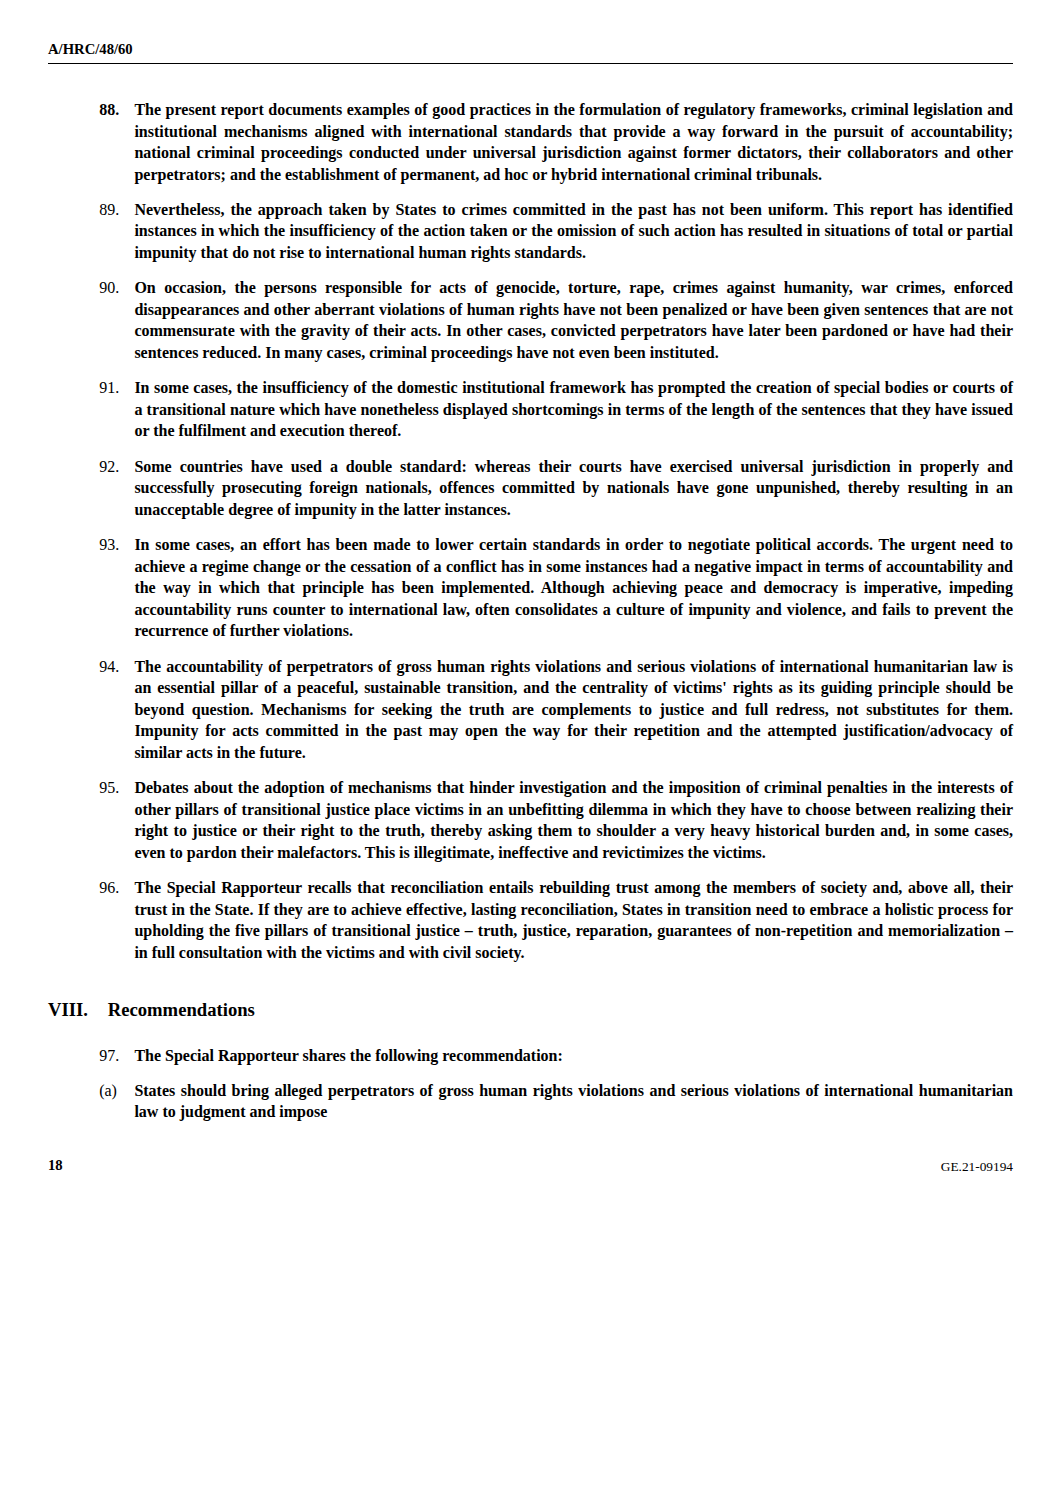A/HRC/48/60
88.
The present report documents examples of good practices in the formulation of regulatory frameworks, criminal legislation and institutional mechanisms aligned with international standards that provide a way forward in the pursuit of accountability; national criminal proceedings conducted under universal jurisdiction against former dictators, their collaborators and other perpetrators; and the establishment of permanent, ad hoc or hybrid international criminal tribunals.
89.
Nevertheless, the approach taken by States to crimes committed in the past has not been uniform. This report has identified instances in which the insufficiency of the action taken or the omission of such action has resulted in situations of total or partial impunity that do not rise to international human rights standards.
90.
On occasion, the persons responsible for acts of genocide, torture, rape, crimes against humanity, war crimes, enforced disappearances and other aberrant violations of human rights have not been penalized or have been given sentences that are not commensurate with the gravity of their acts. In other cases, convicted perpetrators have later been pardoned or have had their sentences reduced. In many cases, criminal proceedings have not even been instituted.
91.
In some cases, the insufficiency of the domestic institutional framework has prompted the creation of special bodies or courts of a transitional nature which have nonetheless displayed shortcomings in terms of the length of the sentences that they have issued or the fulfilment and execution thereof.
92.
Some countries have used a double standard: whereas their courts have exercised universal jurisdiction in properly and successfully prosecuting foreign nationals, offences committed by nationals have gone unpunished, thereby resulting in an unacceptable degree of impunity in the latter instances.
93.
In some cases, an effort has been made to lower certain standards in order to negotiate political accords. The urgent need to achieve a regime change or the cessation of a conflict has in some instances had a negative impact in terms of accountability and the way in which that principle has been implemented. Although achieving peace and democracy is imperative, impeding accountability runs counter to international law, often consolidates a culture of impunity and violence, and fails to prevent the recurrence of further violations.
94.
The accountability of perpetrators of gross human rights violations and serious violations of international humanitarian law is an essential pillar of a peaceful, sustainable transition, and the centrality of victims' rights as its guiding principle should be beyond question. Mechanisms for seeking the truth are complements to justice and full redress, not substitutes for them. Impunity for acts committed in the past may open the way for their repetition and the attempted justification/advocacy of similar acts in the future.
95.
Debates about the adoption of mechanisms that hinder investigation and the imposition of criminal penalties in the interests of other pillars of transitional justice place victims in an unbefitting dilemma in which they have to choose between realizing their right to justice or their right to the truth, thereby asking them to shoulder a very heavy historical burden and, in some cases, even to pardon their malefactors. This is illegitimate, ineffective and revictimizes the victims.
96.
The Special Rapporteur recalls that reconciliation entails rebuilding trust among the members of society and, above all, their trust in the State. If they are to achieve effective, lasting reconciliation, States in transition need to embrace a holistic process for upholding the five pillars of transitional justice – truth, justice, reparation, guarantees of non-repetition and memorialization – in full consultation with the victims and with civil society.
VIII. Recommendations
97.
The Special Rapporteur shares the following recommendation:
(a)
States should bring alleged perpetrators of gross human rights violations and serious violations of international humanitarian law to judgment and impose
18
GE.21-09194